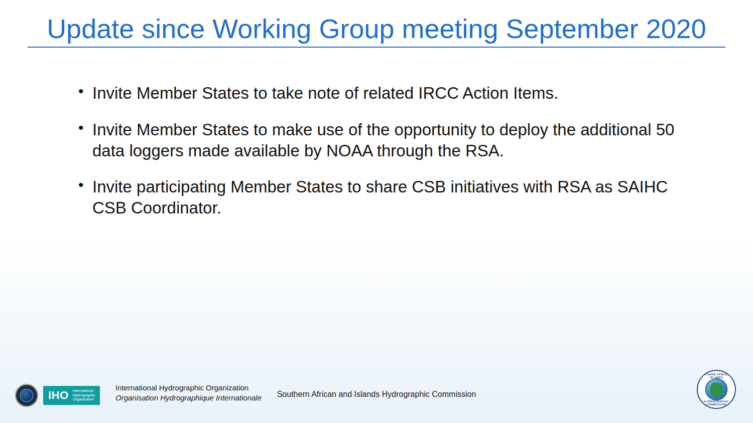Update since Working Group meeting September 2020
Invite Member States to take note of related IRCC Action Items.
Invite Member States to make use of the opportunity to deploy the additional 50 data loggers made available by NOAA through the RSA.
Invite participating Member States to share CSB initiatives with RSA as SAIHC CSB Coordinator.
IHO International
Hydrographic
Organization
International Hydrographic Organization
Organisation Hydrographique Internationale
Southern African and Islands Hydrographic Commission
Southern African & Islands
Hydrographic Commission